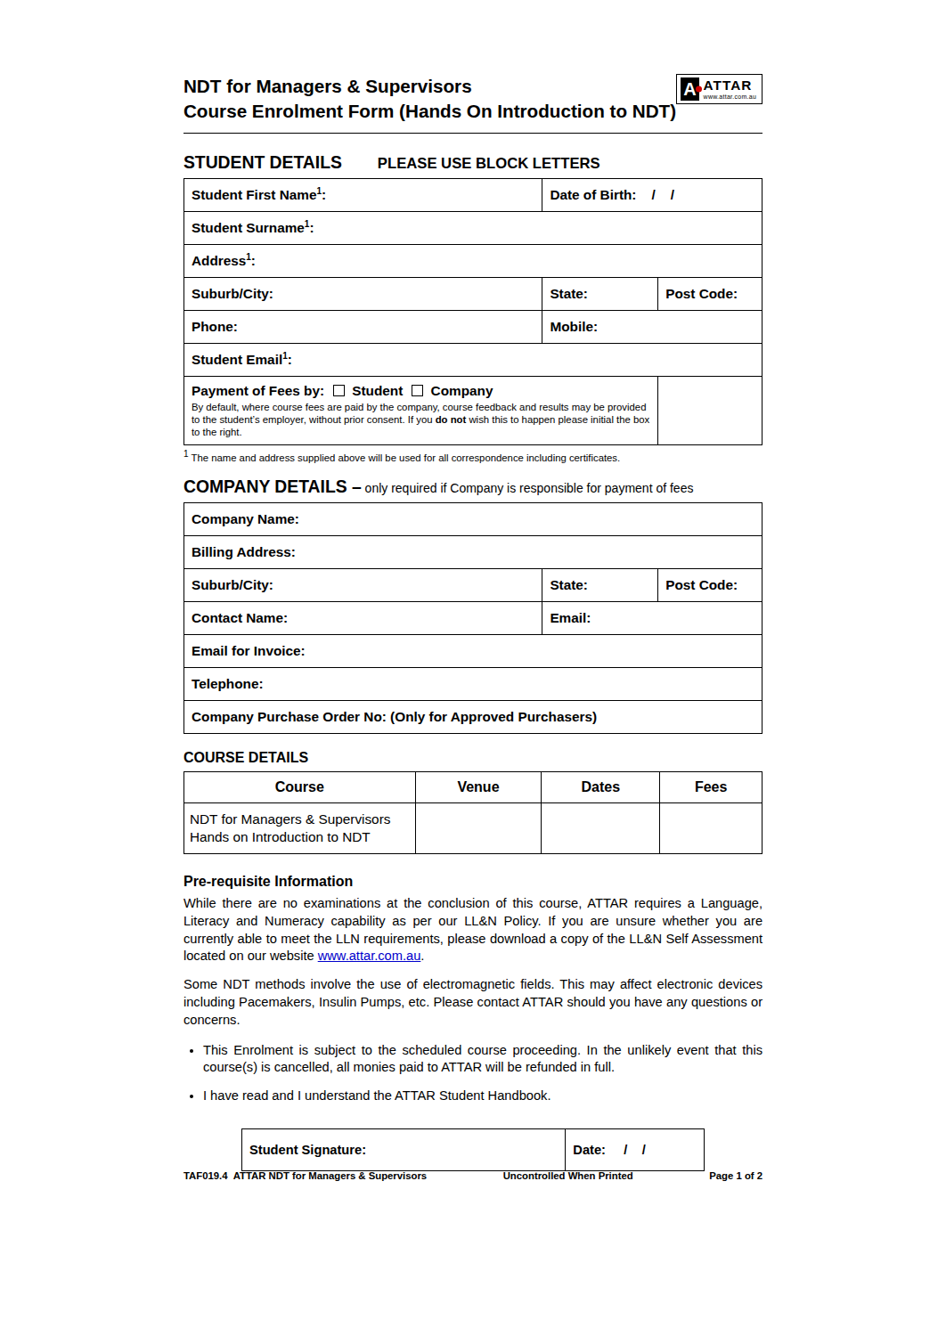NDT for Managers & Supervisors
Course Enrolment Form (Hands On Introduction to NDT)
A
ATTAR
www.attar.com.au
STUDENT DETAILS
PLEASE USE BLOCK LETTERS
| Student First Name 1 : | Date of Birth: / / |
| Student Surname 1 : |
| Address 1 : |
| Suburb/City: | State: | Post Code: |
| Phone: | Mobile: |
| Student Email 1 : |
| Payment of Fees by: Student Company By default, where course fees are paid by the company, course feedback and results may be provided to the student’s employer, without prior consent. If you do not wish this to happen please initial the box to the right. | |
1 The name and address supplied above will be used for all correspondence including certificates.
COMPANY DETAILS –
only required if Company is responsible for payment of fees
| Company Name: |
| Billing Address: |
| Suburb/City: | State: | Post Code: |
| Contact Name: | Email: |
| Email for Invoice: |
| Telephone: |
| Company Purchase Order No: (Only for Approved Purchasers) |
COURSE DETAILS
| Course | Venue | Dates | Fees |
| --- | --- | --- | --- |
| NDT for Managers & Supervisors Hands on Introduction to NDT | | | |
Pre-requisite Information
While there are no examinations at the conclusion of this course, ATTAR requires a Language, Literacy and Numeracy capability as per our LL&N Policy. If you are unsure whether you are currently able to meet the LLN requirements, please download a copy of the LL&N Self Assessment located on our website www.attar.com.au.
Some NDT methods involve the use of electromagnetic fields. This may affect electronic devices including Pacemakers, Insulin Pumps, etc. Please contact ATTAR should you have any questions or concerns.
This Enrolment is subject to the scheduled course proceeding. In the unlikely event that this course(s) is cancelled, all monies paid to ATTAR will be refunded in full.
I have read and I understand the ATTAR Student Handbook.
| Student Signature: | Date: / / |
TAF019.4 ATTAR NDT for Managers & Supervisors Uncontrolled When Printed Page 1 of 2